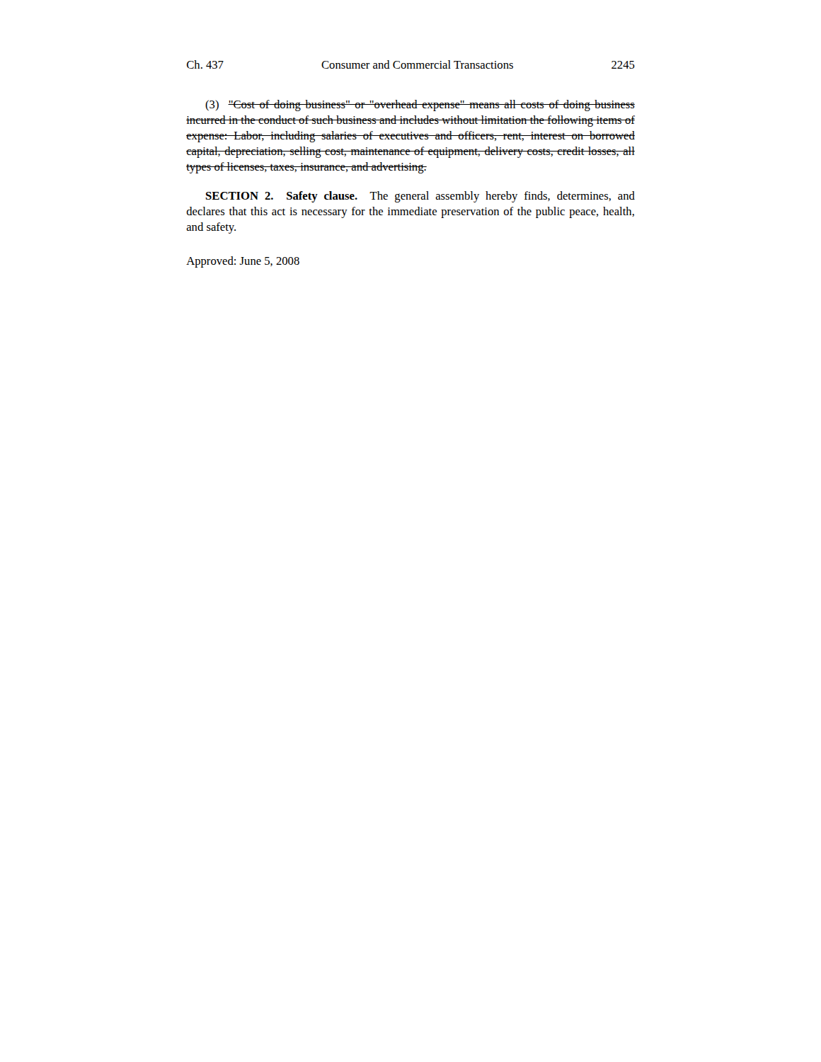Ch. 437 Consumer and Commercial Transactions 2245
(3) "Cost of doing business" or "overhead expense" means all costs of doing business incurred in the conduct of such business and includes without limitation the following items of expense: Labor, including salaries of executives and officers, rent, interest on borrowed capital, depreciation, selling cost, maintenance of equipment, delivery costs, credit losses, all types of licenses, taxes, insurance, and advertising.
SECTION 2. Safety clause. The general assembly hereby finds, determines, and declares that this act is necessary for the immediate preservation of the public peace, health, and safety.
Approved: June 5, 2008